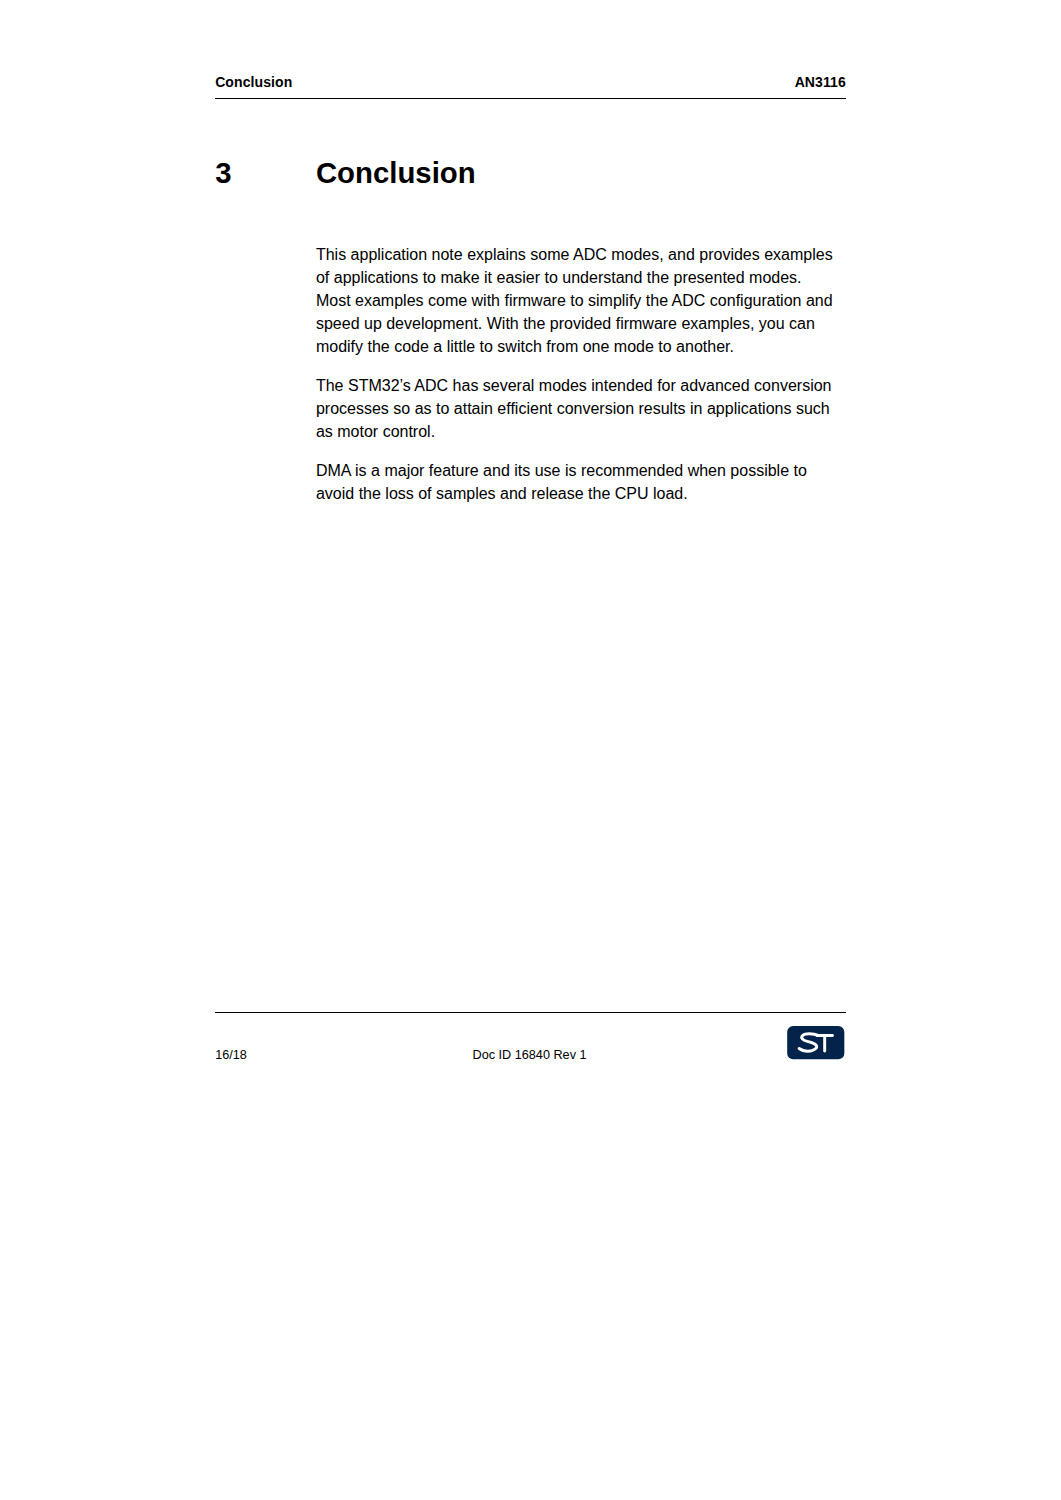Conclusion
AN3116
3 Conclusion
This application note explains some ADC modes, and provides examples of applications to make it easier to understand the presented modes. Most examples come with firmware to simplify the ADC configuration and speed up development. With the provided firmware examples, you can modify the code a little to switch from one mode to another.
The STM32’s ADC has several modes intended for advanced conversion processes so as to attain efficient conversion results in applications such as motor control.
DMA is a major feature and its use is recommended when possible to avoid the loss of samples and release the CPU load.
16/18
Doc ID 16840 Rev 1